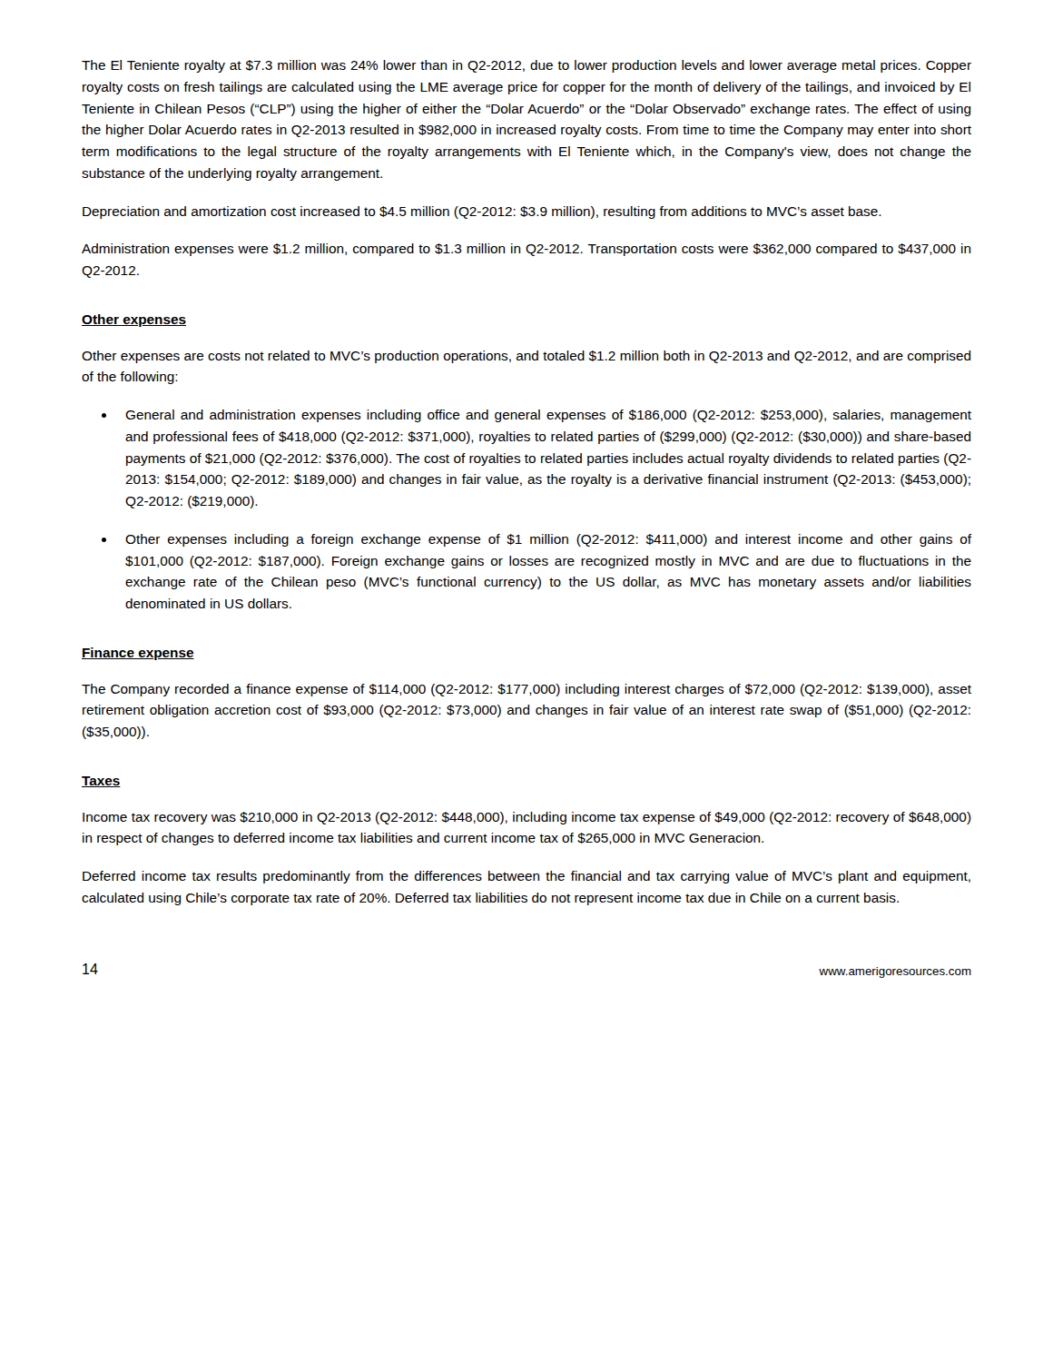The El Teniente royalty at $7.3 million was 24% lower than in Q2-2012, due to lower production levels and lower average metal prices. Copper royalty costs on fresh tailings are calculated using the LME average price for copper for the month of delivery of the tailings, and invoiced by El Teniente in Chilean Pesos (“CLP”) using the higher of either the “Dolar Acuerdo” or the “Dolar Observado” exchange rates. The effect of using the higher Dolar Acuerdo rates in Q2-2013 resulted in $982,000 in increased royalty costs. From time to time the Company may enter into short term modifications to the legal structure of the royalty arrangements with El Teniente which, in the Company's view, does not change the substance of the underlying royalty arrangement.
Depreciation and amortization cost increased to $4.5 million (Q2-2012: $3.9 million), resulting from additions to MVC’s asset base.
Administration expenses were $1.2 million, compared to $1.3 million in Q2-2012. Transportation costs were $362,000 compared to $437,000 in Q2-2012.
Other expenses
Other expenses are costs not related to MVC’s production operations, and totaled $1.2 million both in Q2-2013 and Q2-2012, and are comprised of the following:
General and administration expenses including office and general expenses of $186,000 (Q2-2012: $253,000), salaries, management and professional fees of $418,000 (Q2-2012: $371,000), royalties to related parties of ($299,000) (Q2-2012: ($30,000)) and share-based payments of $21,000 (Q2-2012: $376,000). The cost of royalties to related parties includes actual royalty dividends to related parties (Q2-2013: $154,000; Q2-2012: $189,000) and changes in fair value, as the royalty is a derivative financial instrument (Q2-2013: ($453,000); Q2-2012: ($219,000).
Other expenses including a foreign exchange expense of $1 million (Q2-2012: $411,000) and interest income and other gains of $101,000 (Q2-2012: $187,000). Foreign exchange gains or losses are recognized mostly in MVC and are due to fluctuations in the exchange rate of the Chilean peso (MVC’s functional currency) to the US dollar, as MVC has monetary assets and/or liabilities denominated in US dollars.
Finance expense
The Company recorded a finance expense of $114,000 (Q2-2012: $177,000) including interest charges of $72,000 (Q2-2012: $139,000), asset retirement obligation accretion cost of $93,000 (Q2-2012: $73,000) and changes in fair value of an interest rate swap of ($51,000) (Q2-2012: ($35,000)).
Taxes
Income tax recovery was $210,000 in Q2-2013 (Q2-2012: $448,000), including income tax expense of $49,000 (Q2-2012: recovery of $648,000) in respect of changes to deferred income tax liabilities and current income tax of $265,000 in MVC Generacion.
Deferred income tax results predominantly from the differences between the financial and tax carrying value of MVC’s plant and equipment, calculated using Chile’s corporate tax rate of 20%. Deferred tax liabilities do not represent income tax due in Chile on a current basis.
14 www.amerigoresources.com